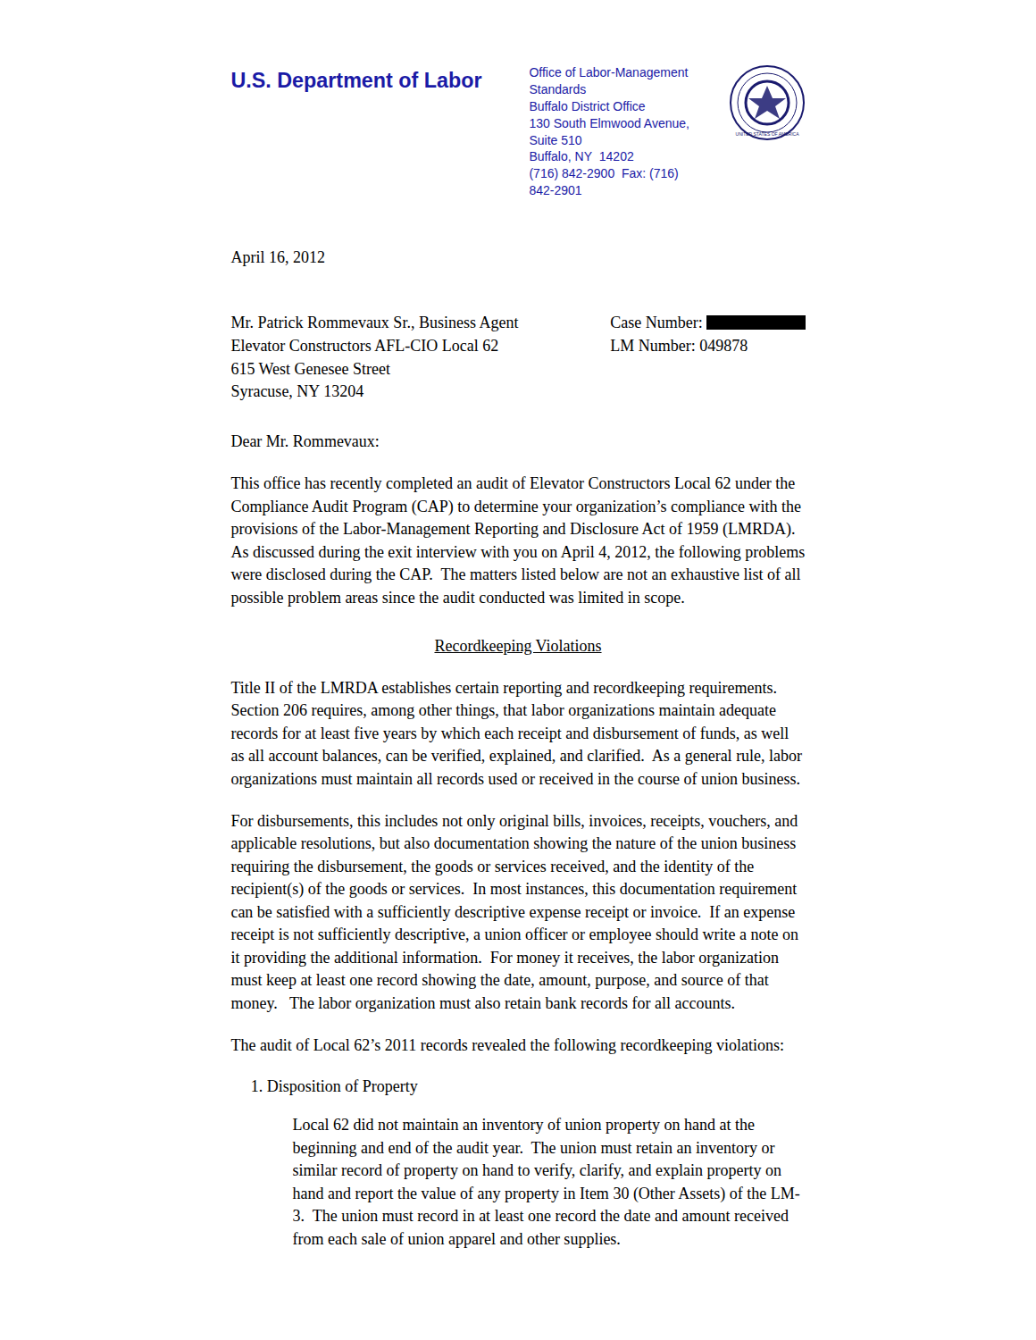U.S. Department of Labor
Office of Labor-Management Standards
Buffalo District Office
130 South Elmwood Avenue, Suite 510
Buffalo, NY 14202
(716) 842-2900 Fax: (716) 842-2901
UNITED STATES OF AMERICA
April 16, 2012
Mr. Patrick Rommevaux Sr., Business Agent Elevator Constructors AFL-CIO Local 62 615 West Genesee Street Syracuse, NY 13204
Case Number:
LM Number: 049878
Dear Mr. Rommevaux:
This office has recently completed an audit of Elevator Constructors Local 62 under the Compliance Audit Program (CAP) to determine your organization’s compliance with the provisions of the Labor-Management Reporting and Disclosure Act of 1959 (LMRDA). As discussed during the exit interview with you on April 4, 2012, the following problems were disclosed during the CAP. The matters listed below are not an exhaustive list of all possible problem areas since the audit conducted was limited in scope.
Recordkeeping Violations
Title II of the LMRDA establishes certain reporting and recordkeeping requirements. Section 206 requires, among other things, that labor organizations maintain adequate records for at least five years by which each receipt and disbursement of funds, as well as all account balances, can be verified, explained, and clarified. As a general rule, labor organizations must maintain all records used or received in the course of union business.
For disbursements, this includes not only original bills, invoices, receipts, vouchers, and applicable resolutions, but also documentation showing the nature of the union business requiring the disbursement, the goods or services received, and the identity of the recipient(s) of the goods or services. In most instances, this documentation requirement can be satisfied with a sufficiently descriptive expense receipt or invoice. If an expense receipt is not sufficiently descriptive, a union officer or employee should write a note on it providing the additional information. For money it receives, the labor organization must keep at least one record showing the date, amount, purpose, and source of that money. The labor organization must also retain bank records for all accounts.
The audit of Local 62’s 2011 records revealed the following recordkeeping violations:
Disposition of Property
Local 62 did not maintain an inventory of union property on hand at the beginning and end of the audit year. The union must retain an inventory or similar record of property on hand to verify, clarify, and explain property on hand and report the value of any property in Item 30 (Other Assets) of the LM-3. The union must record in at least one record the date and amount received from each sale of union apparel and other supplies.